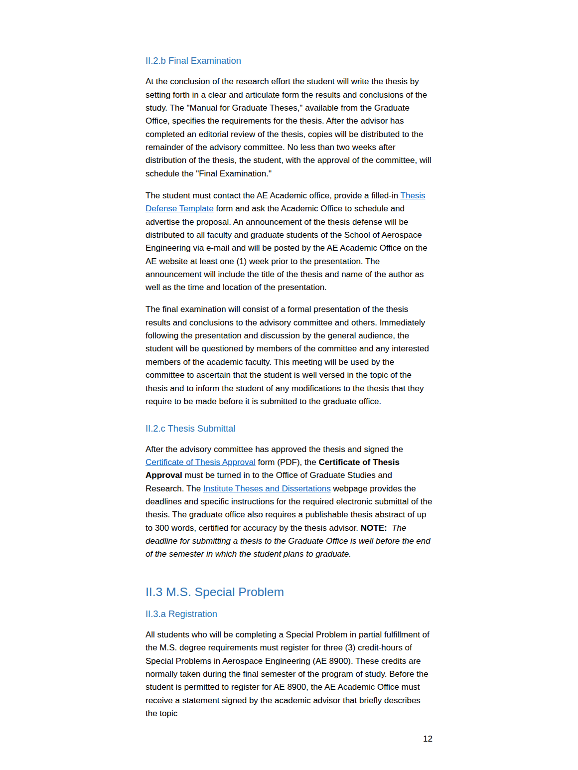II.2.b Final Examination
At the conclusion of the research effort the student will write the thesis by setting forth in a clear and articulate form the results and conclusions of the study. The "Manual for Graduate Theses," available from the Graduate Office, specifies the requirements for the thesis. After the advisor has completed an editorial review of the thesis, copies will be distributed to the remainder of the advisory committee. No less than two weeks after distribution of the thesis, the student, with the approval of the committee, will schedule the "Final Examination."
The student must contact the AE Academic office, provide a filled-in Thesis Defense Template form and ask the Academic Office to schedule and advertise the proposal. An announcement of the thesis defense will be distributed to all faculty and graduate students of the School of Aerospace Engineering via e-mail and will be posted by the AE Academic Office on the AE website at least one (1) week prior to the presentation. The announcement will include the title of the thesis and name of the author as well as the time and location of the presentation.
The final examination will consist of a formal presentation of the thesis results and conclusions to the advisory committee and others. Immediately following the presentation and discussion by the general audience, the student will be questioned by members of the committee and any interested members of the academic faculty. This meeting will be used by the committee to ascertain that the student is well versed in the topic of the thesis and to inform the student of any modifications to the thesis that they require to be made before it is submitted to the graduate office.
II.2.c Thesis Submittal
After the advisory committee has approved the thesis and signed the Certificate of Thesis Approval form (PDF), the Certificate of Thesis Approval must be turned in to the Office of Graduate Studies and Research. The Institute Theses and Dissertations webpage provides the deadlines and specific instructions for the required electronic submittal of the thesis. The graduate office also requires a publishable thesis abstract of up to 300 words, certified for accuracy by the thesis advisor. NOTE: The deadline for submitting a thesis to the Graduate Office is well before the end of the semester in which the student plans to graduate.
II.3 M.S. Special Problem
II.3.a Registration
All students who will be completing a Special Problem in partial fulfillment of the M.S. degree requirements must register for three (3) credit-hours of Special Problems in Aerospace Engineering (AE 8900). These credits are normally taken during the final semester of the program of study. Before the student is permitted to register for AE 8900, the AE Academic Office must receive a statement signed by the academic advisor that briefly describes the topic
12